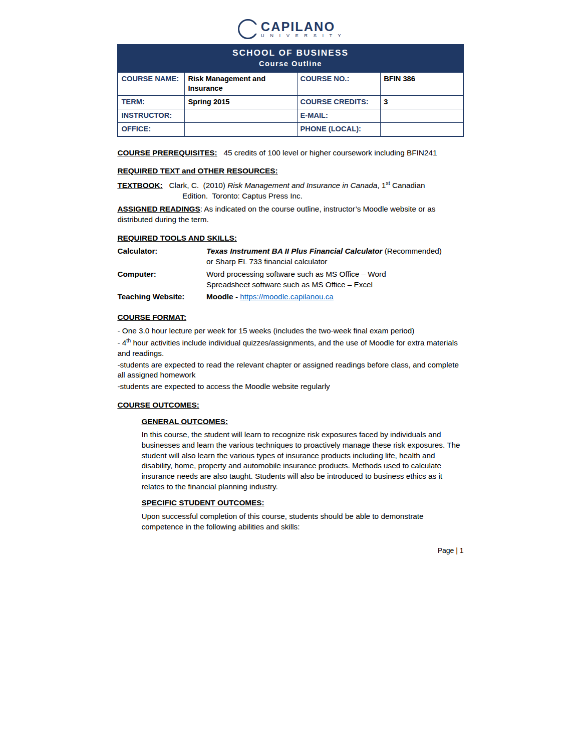CAPILANO U N I V E R S I T Y
| SCHOOL OF BUSINESS Course Outline |
| COURSE NAME: | Risk Management and Insurance | COURSE NO.: | BFIN 386 |
| TERM: | Spring 2015 | COURSE CREDITS: | 3 |
| INSTRUCTOR: | | E-MAIL: | |
| OFFICE: | | PHONE (LOCAL): | |
COURSE PREREQUISITES:
45 credits of 100 level or higher coursework including BFIN241
REQUIRED TEXT and OTHER RESOURCES:
TEXTBOOK: Clark, C. (2010) Risk Management and Insurance in Canada, 1st Canadian
Edition. Toronto: Captus Press Inc.
ASSIGNED READINGS: As indicated on the course outline, instructor’s Moodle website or as distributed during the term.
REQUIRED TOOLS AND SKILLS:
Calculator:
Texas Instrument BA II Plus Financial Calculator (Recommended)
or Sharp EL 733 financial calculator
Computer:
Word processing software such as MS Office – Word
Spreadsheet software such as MS Office – Excel
Teaching Website:
Moodle - https://moodle.capilanou.ca
COURSE FORMAT:
- One 3.0 hour lecture per week for 15 weeks (includes the two-week final exam period)
- 4th hour activities include individual quizzes/assignments, and the use of Moodle for extra materials and readings.
-students are expected to read the relevant chapter or assigned readings before class, and complete all assigned homework
-students are expected to access the Moodle website regularly
COURSE OUTCOMES:
GENERAL OUTCOMES:
In this course, the student will learn to recognize risk exposures faced by individuals and businesses and learn the various techniques to proactively manage these risk exposures. The student will also learn the various types of insurance products including life, health and disability, home, property and automobile insurance products. Methods used to calculate insurance needs are also taught. Students will also be introduced to business ethics as it relates to the financial planning industry.
SPECIFIC STUDENT OUTCOMES:
Upon successful completion of this course, students should be able to demonstrate competence in the following abilities and skills:
Page | 1